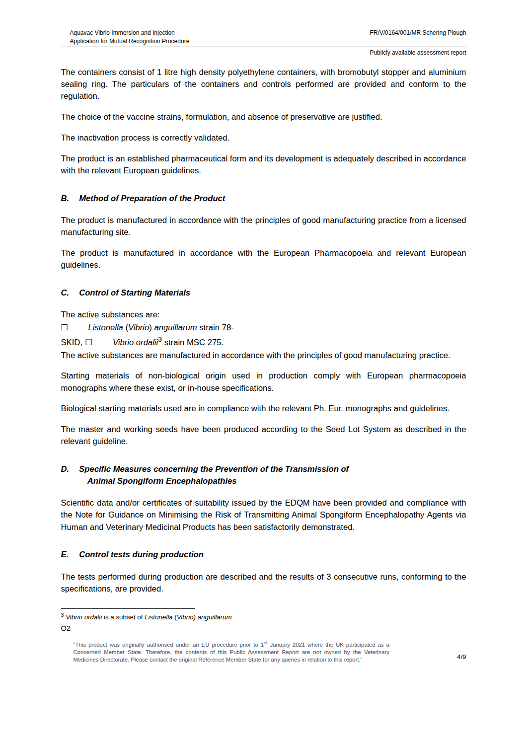Aquavac Vibrio Immersion and Injection FR/V/0164/001/MR Schering Plough
Application for Mutual Recognition Procedure
Publicly available assessment report
The containers consist of 1 litre high density polyethylene containers, with bromobutyl stopper and aluminium sealing ring. The particulars of the containers and controls performed are provided and conform to the regulation.
The choice of the vaccine strains, formulation, and absence of preservative are justified.
The inactivation process is correctly validated.
The product is an established pharmaceutical form and its development is adequately described in accordance with the relevant European guidelines.
B. Method of Preparation of the Product
The product is manufactured in accordance with the principles of good manufacturing practice from a licensed manufacturing site.
The product is manufactured in accordance with the European Pharmacopoeia and relevant European guidelines.
C. Control of Starting Materials
The active substances are:
☐Listonella (Vibrio) anguillarum strain 78-
SKID, ☐ Vibrio ordalii3 strain MSC 275.
The active substances are manufactured in accordance with the principles of good manufacturing practice.
Starting materials of non-biological origin used in production comply with European pharmacopoeia monographs where these exist, or in-house specifications.
Biological starting materials used are in compliance with the relevant Ph. Eur. monographs and guidelines.
The master and working seeds have been produced according to the Seed Lot System as described in the relevant guideline.
D. Specific Measures concerning the Prevention of the Transmission of Animal Spongiform Encephalopathies
Scientific data and/or certificates of suitability issued by the EDQM have been provided and compliance with the Note for Guidance on Minimising the Risk of Transmitting Animal Spongiform Encephalopathy Agents via Human and Veterinary Medicinal Products has been satisfactorily demonstrated.
E. Control tests during production
The tests performed during production are described and the results of 3 consecutive runs, conforming to the specifications, are provided.
3 Vibrio ordalii is a subset of Listonella (Vibrio) anguillarum
O2
"This product was originally authorised under an EU procedure prior to 1st January 2021 where the UK participated as a Concerned Member State. Therefore, the contents of this Public Assessment Report are not owned by the Veterinary Medicines Directorate. Please contact the original Reference Member State for any queries in relation to this report."
4/9